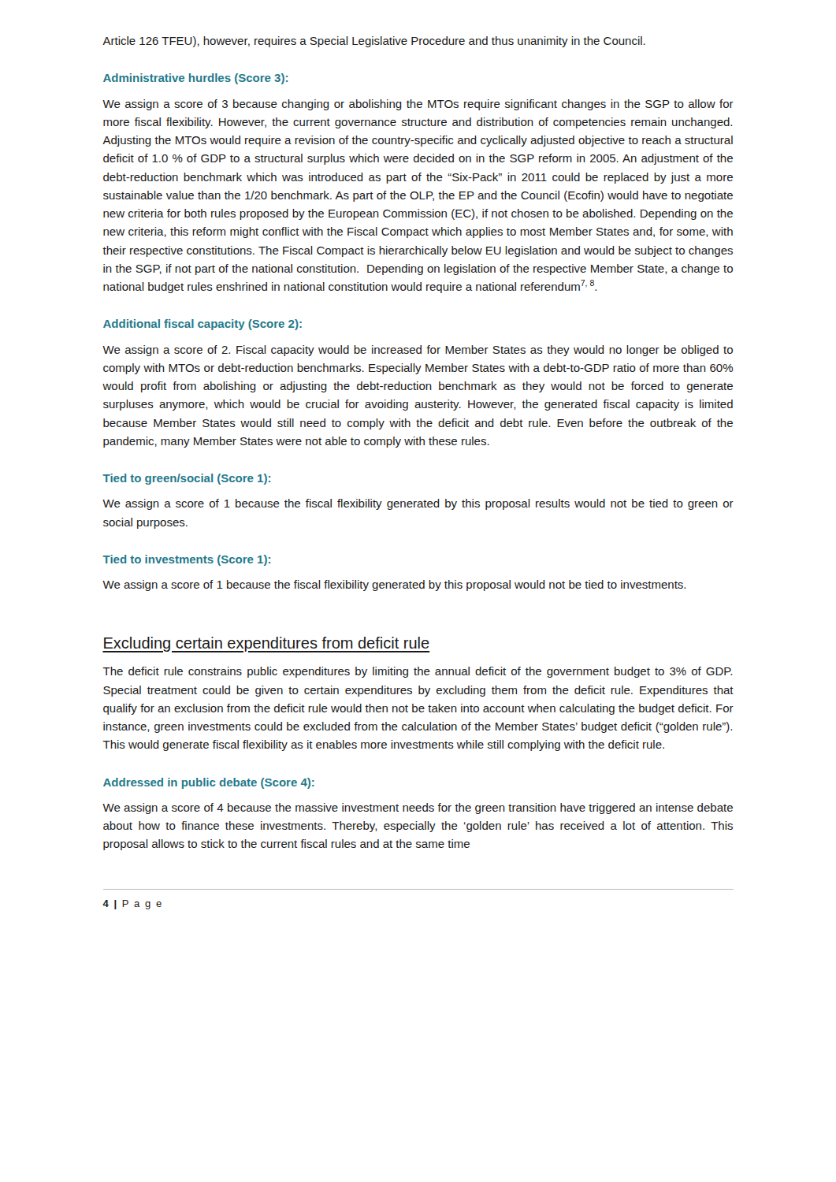Article 126 TFEU), however, requires a Special Legislative Procedure and thus unanimity in the Council.
Administrative hurdles (Score 3):
We assign a score of 3 because changing or abolishing the MTOs require significant changes in the SGP to allow for more fiscal flexibility. However, the current governance structure and distribution of competencies remain unchanged. Adjusting the MTOs would require a revision of the country-specific and cyclically adjusted objective to reach a structural deficit of 1.0 % of GDP to a structural surplus which were decided on in the SGP reform in 2005. An adjustment of the debt-reduction benchmark which was introduced as part of the “Six-Pack” in 2011 could be replaced by just a more sustainable value than the 1/20 benchmark. As part of the OLP, the EP and the Council (Ecofin) would have to negotiate new criteria for both rules proposed by the European Commission (EC), if not chosen to be abolished. Depending on the new criteria, this reform might conflict with the Fiscal Compact which applies to most Member States and, for some, with their respective constitutions. The Fiscal Compact is hierarchically below EU legislation and would be subject to changes in the SGP, if not part of the national constitution. Depending on legislation of the respective Member State, a change to national budget rules enshrined in national constitution would require a national referendum7, 8.
Additional fiscal capacity (Score 2):
We assign a score of 2. Fiscal capacity would be increased for Member States as they would no longer be obliged to comply with MTOs or debt-reduction benchmarks. Especially Member States with a debt-to-GDP ratio of more than 60% would profit from abolishing or adjusting the debt-reduction benchmark as they would not be forced to generate surpluses anymore, which would be crucial for avoiding austerity. However, the generated fiscal capacity is limited because Member States would still need to comply with the deficit and debt rule. Even before the outbreak of the pandemic, many Member States were not able to comply with these rules.
Tied to green/social (Score 1):
We assign a score of 1 because the fiscal flexibility generated by this proposal results would not be tied to green or social purposes.
Tied to investments (Score 1):
We assign a score of 1 because the fiscal flexibility generated by this proposal would not be tied to investments.
Excluding certain expenditures from deficit rule
The deficit rule constrains public expenditures by limiting the annual deficit of the government budget to 3% of GDP. Special treatment could be given to certain expenditures by excluding them from the deficit rule. Expenditures that qualify for an exclusion from the deficit rule would then not be taken into account when calculating the budget deficit. For instance, green investments could be excluded from the calculation of the Member States’ budget deficit (“golden rule”). This would generate fiscal flexibility as it enables more investments while still complying with the deficit rule.
Addressed in public debate (Score 4):
We assign a score of 4 because the massive investment needs for the green transition have triggered an intense debate about how to finance these investments. Thereby, especially the ‘golden rule’ has received a lot of attention. This proposal allows to stick to the current fiscal rules and at the same time
4 | P a g e